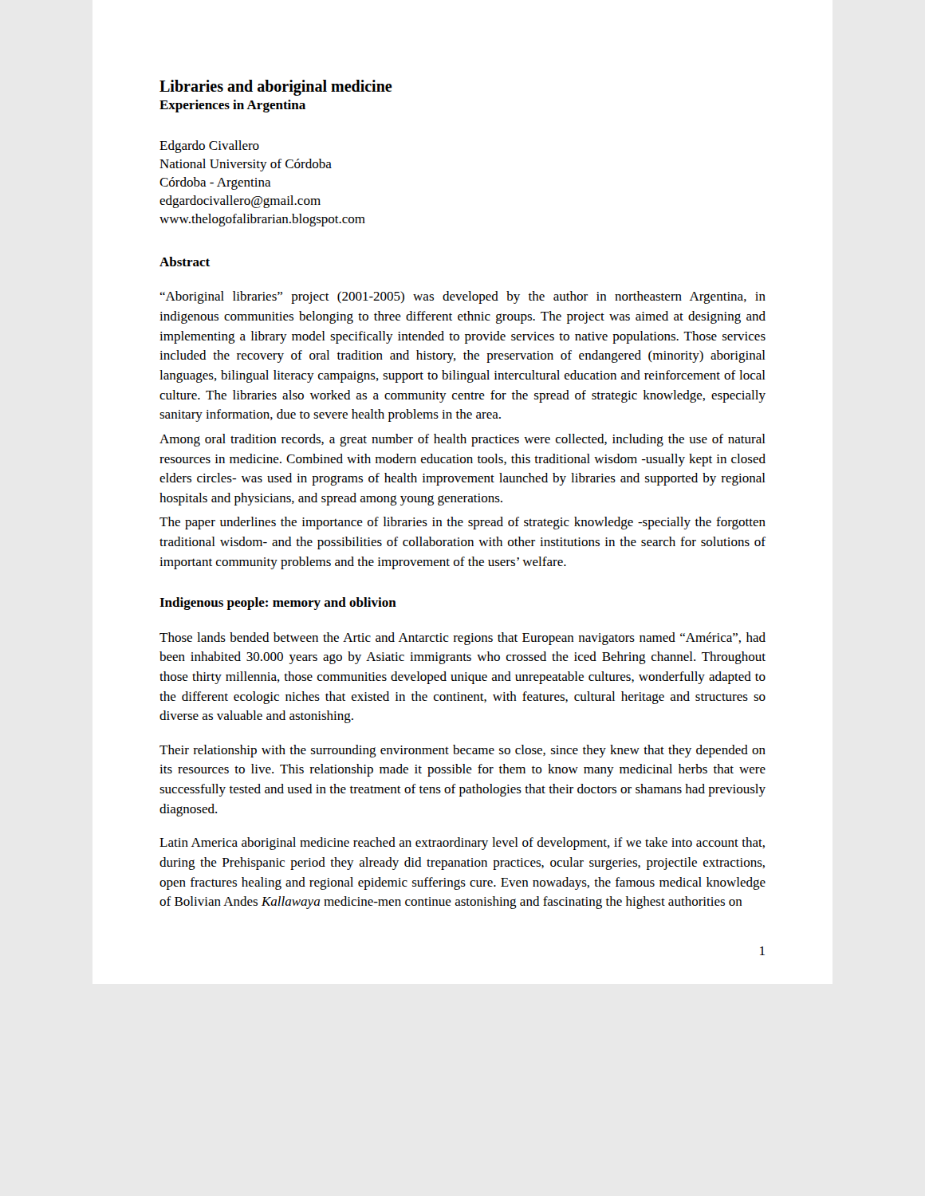Libraries and aboriginal medicine
Experiences in Argentina
Edgardo Civallero
National University of Córdoba
Córdoba - Argentina
edgardocivallero@gmail.com
www.thelogofalibrarian.blogspot.com
Abstract
“Aboriginal libraries” project (2001-2005) was developed by the author in northeastern Argentina, in indigenous communities belonging to three different ethnic groups. The project was aimed at designing and implementing a library model specifically intended to provide services to native populations. Those services included the recovery of oral tradition and history, the preservation of endangered (minority) aboriginal languages, bilingual literacy campaigns, support to bilingual intercultural education and reinforcement of local culture. The libraries also worked as a community centre for the spread of strategic knowledge, especially sanitary information, due to severe health problems in the area.
Among oral tradition records, a great number of health practices were collected, including the use of natural resources in medicine. Combined with modern education tools, this traditional wisdom -usually kept in closed elders circles- was used in programs of health improvement launched by libraries and supported by regional hospitals and physicians, and spread among young generations.
The paper underlines the importance of libraries in the spread of strategic knowledge -specially the forgotten traditional wisdom- and the possibilities of collaboration with other institutions in the search for solutions of important community problems and the improvement of the users’ welfare.
Indigenous people: memory and oblivion
Those lands bended between the Artic and Antarctic regions that European navigators named “América”, had been inhabited 30.000 years ago by Asiatic immigrants who crossed the iced Behring channel. Throughout those thirty millennia, those communities developed unique and unrepeatable cultures, wonderfully adapted to the different ecologic niches that existed in the continent, with features, cultural heritage and structures so diverse as valuable and astonishing.
Their relationship with the surrounding environment became so close, since they knew that they depended on its resources to live. This relationship made it possible for them to know many medicinal herbs that were successfully tested and used in the treatment of tens of pathologies that their doctors or shamans had previously diagnosed.
Latin America aboriginal medicine reached an extraordinary level of development, if we take into account that, during the Prehispanic period they already did trepanation practices, ocular surgeries, projectile extractions, open fractures healing and regional epidemic sufferings cure. Even nowadays, the famous medical knowledge of Bolivian Andes Kallawaya medicine-men continue astonishing and fascinating the highest authorities on
1